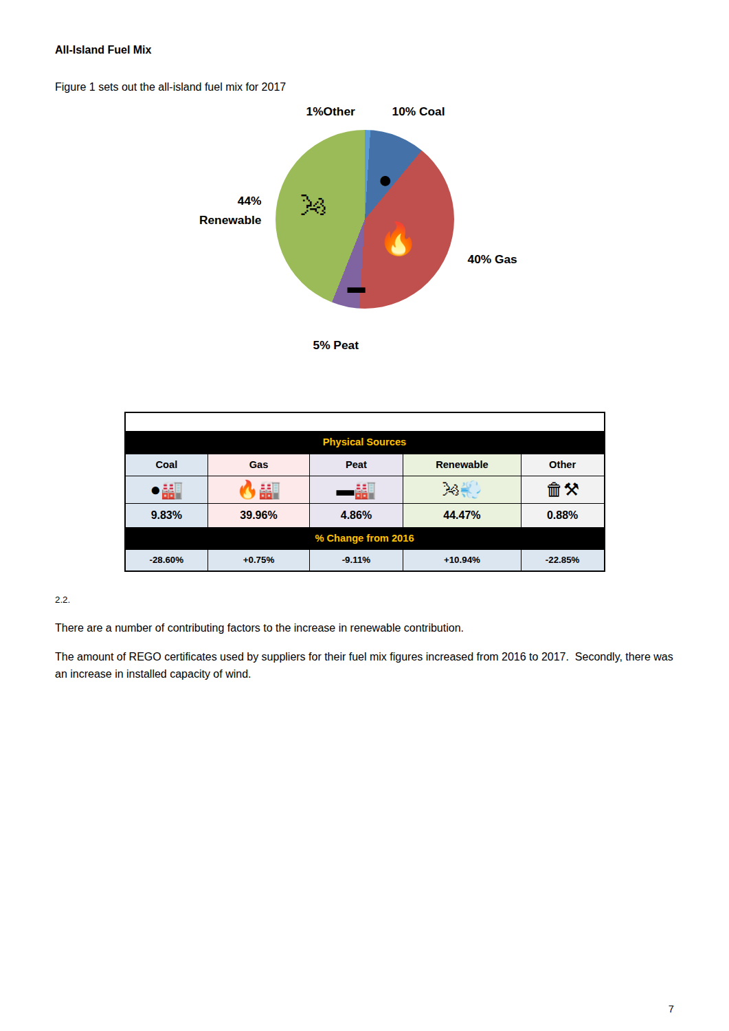All-Island Fuel Mix
Figure 1 sets out the all-island fuel mix for 2017
● 🔥 ▬ 🌬 1%Other 10% Coal 40% Gas 5% Peat 44%
Renewable
| Physical Sources |
| Coal | Gas | Peat | Renewable | Other |
| ●🏭 | 🔥🏭 | ▬🏭 | 🌬💨 | 🗑⚒ |
| 9.83% | 39.96% | 4.86% | 44.47% | 0.88% |
| % Change from 2016 |
| -28.60% | +0.75% | -9.11% | +10.94% | -22.85% |
2.2.
There are a number of contributing factors to the increase in renewable contribution.
The amount of REGO certificates used by suppliers for their fuel mix figures increased from 2016 to 2017. Secondly, there was an increase in installed capacity of wind.
7